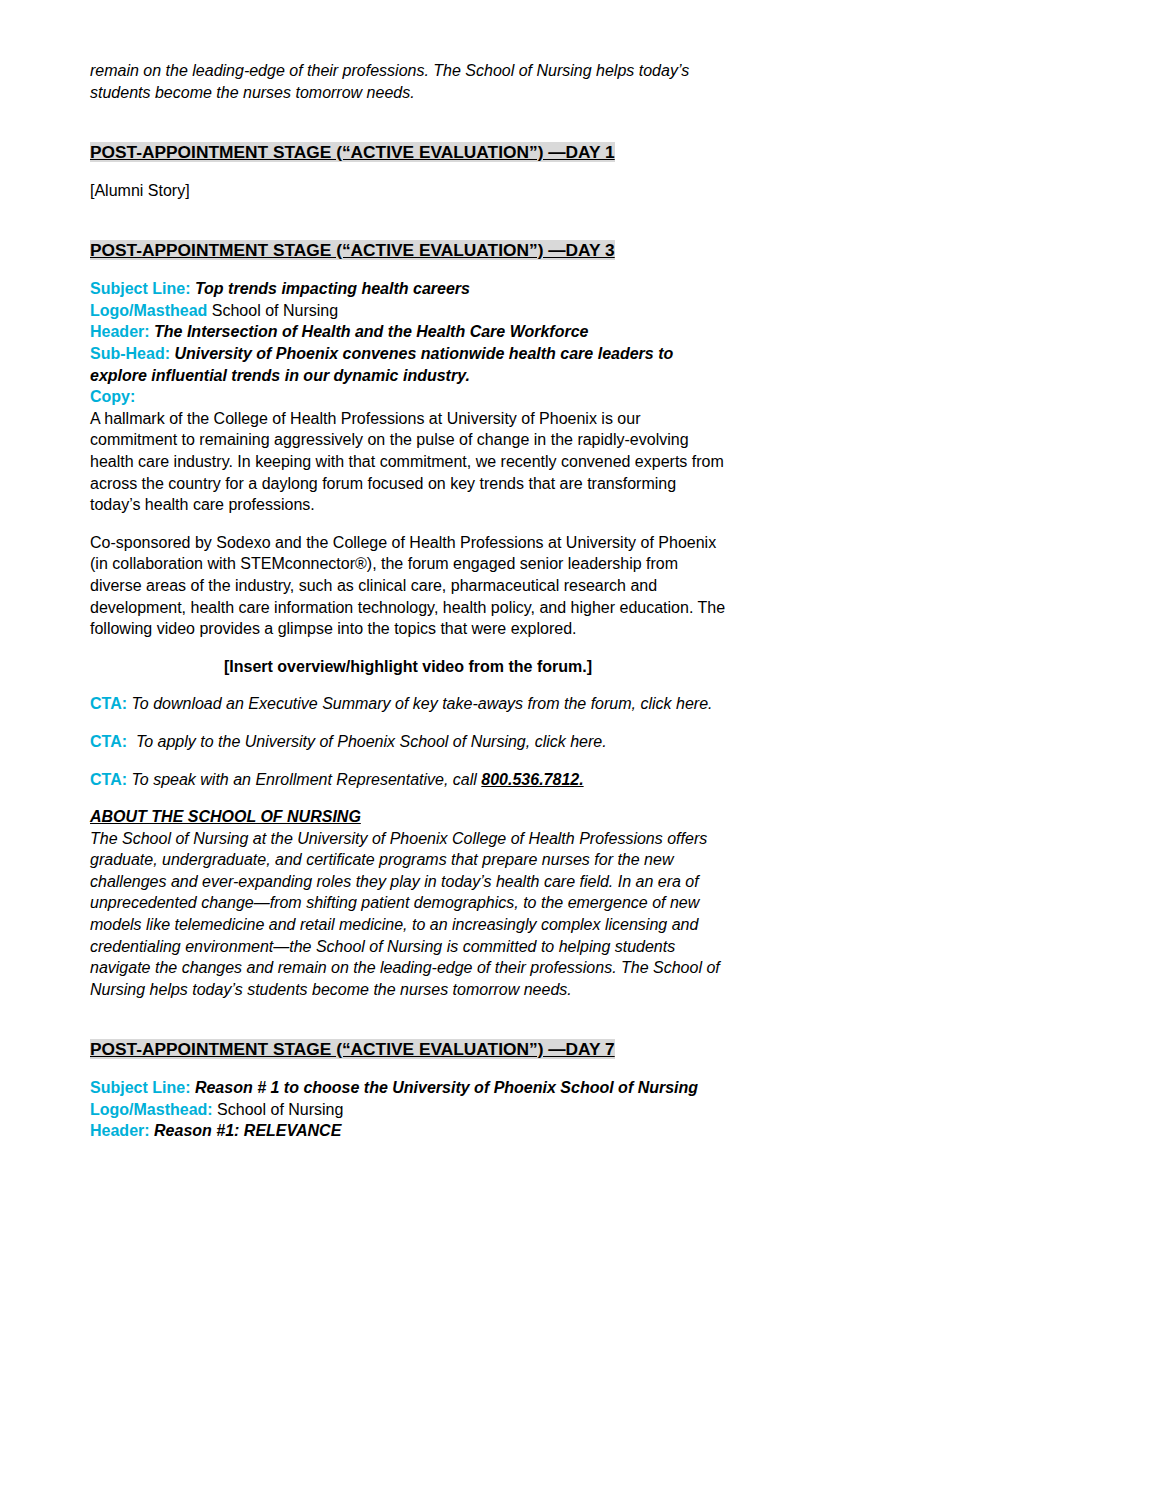remain on the leading-edge of their professions. The School of Nursing helps today’s students become the nurses tomorrow needs.
POST-APPOINTMENT STAGE (“ACTIVE EVALUATION”) —DAY 1
[Alumni Story]
POST-APPOINTMENT STAGE (“ACTIVE EVALUATION”) —DAY 3
Subject Line: Top trends impacting health careers
Logo/Masthead School of Nursing
Header: The Intersection of Health and the Health Care Workforce
Sub-Head: University of Phoenix convenes nationwide health care leaders to explore influential trends in our dynamic industry.
Copy:
A hallmark of the College of Health Professions at University of Phoenix is our commitment to remaining aggressively on the pulse of change in the rapidly-evolving health care industry. In keeping with that commitment, we recently convened experts from across the country for a daylong forum focused on key trends that are transforming today’s health care professions.
Co-sponsored by Sodexo and the College of Health Professions at University of Phoenix (in collaboration with STEMconnector®), the forum engaged senior leadership from diverse areas of the industry, such as clinical care, pharmaceutical research and development, health care information technology, health policy, and higher education. The following video provides a glimpse into the topics that were explored.
[Insert overview/highlight video from the forum.]
CTA: To download an Executive Summary of key take-aways from the forum, click here.
CTA: To apply to the University of Phoenix School of Nursing, click here.
CTA: To speak with an Enrollment Representative, call 800.536.7812.
ABOUT THE SCHOOL OF NURSING
The School of Nursing at the University of Phoenix College of Health Professions offers graduate, undergraduate, and certificate programs that prepare nurses for the new challenges and ever-expanding roles they play in today’s health care field. In an era of unprecedented change—from shifting patient demographics, to the emergence of new models like telemedicine and retail medicine, to an increasingly complex licensing and credentialing environment—the School of Nursing is committed to helping students navigate the changes and remain on the leading-edge of their professions. The School of Nursing helps today’s students become the nurses tomorrow needs.
POST-APPOINTMENT STAGE (“ACTIVE EVALUATION”) —DAY 7
Subject Line: Reason # 1 to choose the University of Phoenix School of Nursing
Logo/Masthead: School of Nursing
Header: Reason #1: RELEVANCE